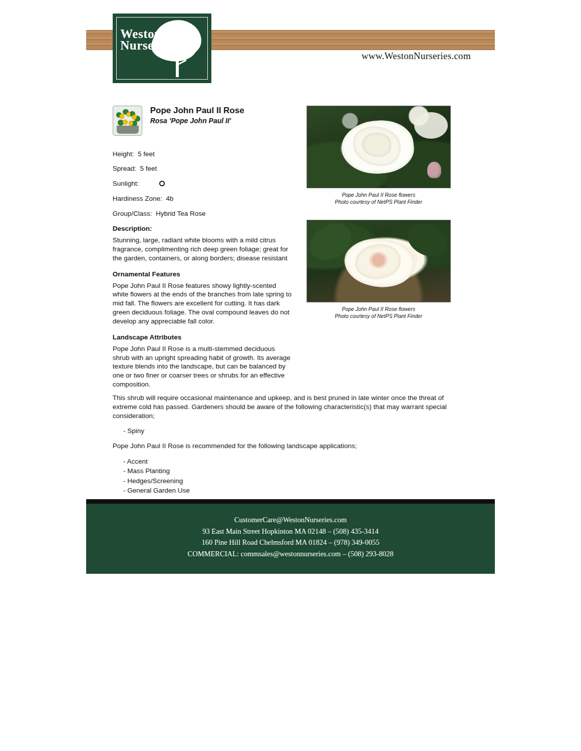Weston Nurseries
www.WestonNurseries.com
Pope John Paul II Rose
Rosa 'Pope John Paul II'
Height: 5 feet
Spread: 5 feet
Sunlight:
Hardiness Zone: 4b
Group/Class: Hybrid Tea Rose
Description:
Stunning, large, radiant white blooms with a mild citrus fragrance, complimenting rich deep green foliage; great for the garden, containers, or along borders; disease resistant
Ornamental Features
Pope John Paul II Rose features showy lightly-scented white flowers at the ends of the branches from late spring to mid fall. The flowers are excellent for cutting. It has dark green deciduous foliage. The oval compound leaves do not develop any appreciable fall color.
Landscape Attributes
Pope John Paul II Rose is a multi-stemmed deciduous shrub with an upright spreading habit of growth. Its average texture blends into the landscape, but can be balanced by one or two finer or coarser trees or shrubs for an effective composition.
Pope John Paul II Rose flowers
Photo courtesy of NetPS Plant Finder
Pope John Paul II Rose flowers
Photo courtesy of NetPS Plant Finder
This shrub will require occasional maintenance and upkeep, and is best pruned in late winter once the threat of extreme cold has passed. Gardeners should be aware of the following characteristic(s) that may warrant special consideration;
Spiny
Pope John Paul II Rose is recommended for the following landscape applications;
Accent
Mass Planting
Hedges/Screening
General Garden Use
CustomerCare@WestonNurseries.com 93 East Main Street Hopkinton MA 02148 – (508) 435-3414 160 Pine Hill Road Chelmsford MA 01824 – (978) 349-0055 COMMERCIAL: commsales@westonnurseries.com – (508) 293-8028